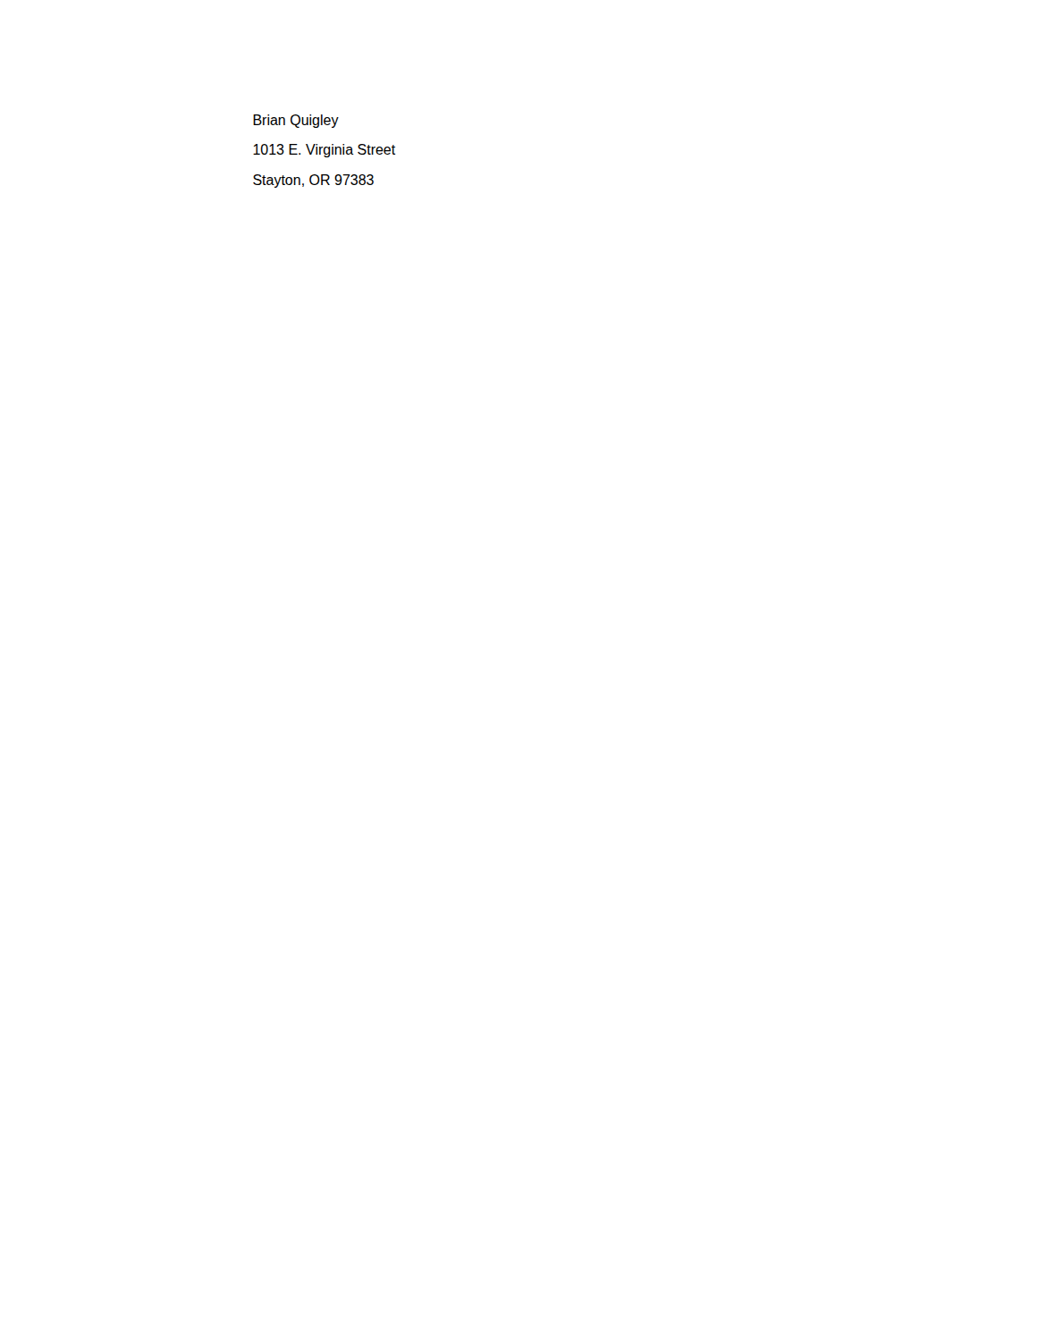Brian Quigley
1013 E. Virginia Street
Stayton, OR 97383